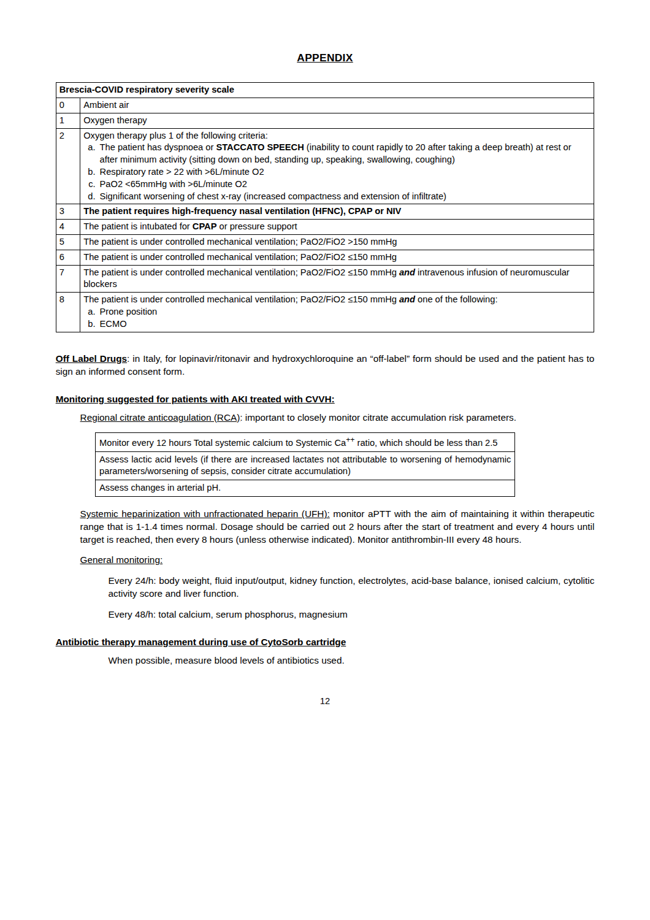APPENDIX
| Brescia-COVID respiratory severity scale |
| --- |
| 0 | Ambient air |
| 1 | Oxygen therapy |
| 2 | Oxygen therapy plus 1 of the following criteria: The patient has dyspnoea or STACCATO SPEECH (inability to count rapidly to 20 after taking a deep breath) at rest or after minimum activity (sitting down on bed, standing up, speaking, swallowing, coughing) Respiratory rate > 22 with >6L/minute O2 PaO2 <65mmHg with >6L/minute O2 Significant worsening of chest x-ray (increased compactness and extension of infiltrate) |
| 3 | The patient requires high-frequency nasal ventilation (HFNC), CPAP or NIV |
| 4 | The patient is intubated for CPAP or pressure support |
| 5 | The patient is under controlled mechanical ventilation; PaO2/FiO2 >150 mmHg |
| 6 | The patient is under controlled mechanical ventilation; PaO2/FiO2 ≤150 mmHg |
| 7 | The patient is under controlled mechanical ventilation; PaO2/FiO2 ≤150 mmHg and intravenous infusion of neuromuscular blockers |
| 8 | The patient is under controlled mechanical ventilation; PaO2/FiO2 ≤150 mmHg and one of the following: Prone position ECMO |
Off Label Drugs: in Italy, for lopinavir/ritonavir and hydroxychloroquine an “off-label” form should be used and the patient has to sign an informed consent form.
Monitoring suggested for patients with AKI treated with CVVH:
Regional citrate anticoagulation (RCA): important to closely monitor citrate accumulation risk parameters.
| Monitor every 12 hours Total systemic calcium to Systemic Ca ++ ratio, which should be less than 2.5 |
| Assess lactic acid levels (if there are increased lactates not attributable to worsening of hemodynamic parameters/worsening of sepsis, consider citrate accumulation) |
| Assess changes in arterial pH. |
Systemic heparinization with unfractionated heparin (UFH): monitor aPTT with the aim of maintaining it within therapeutic range that is 1-1.4 times normal. Dosage should be carried out 2 hours after the start of treatment and every 4 hours until target is reached, then every 8 hours (unless otherwise indicated). Monitor antithrombin-III every 48 hours.
General monitoring:
Every 24/h: body weight, fluid input/output, kidney function, electrolytes, acid-base balance, ionised calcium, cytolitic activity score and liver function.
Every 48/h: total calcium, serum phosphorus, magnesium
Antibiotic therapy management during use of CytoSorb cartridge
When possible, measure blood levels of antibiotics used.
12